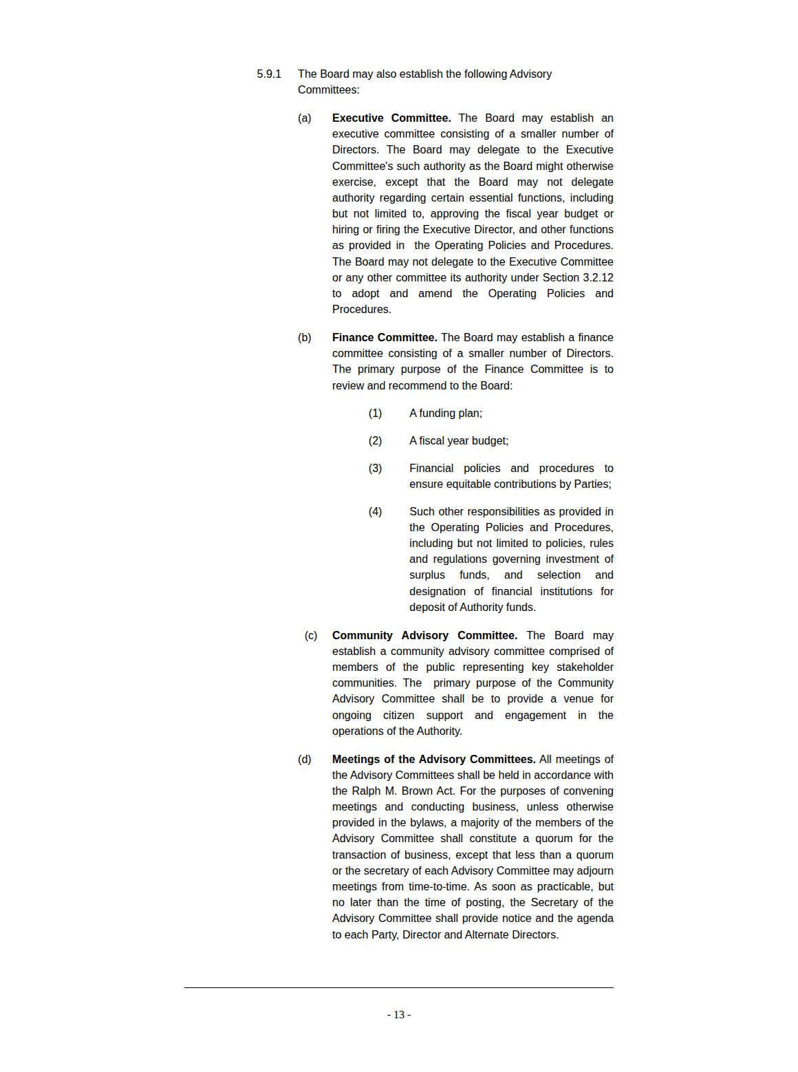5.9.1
The Board may also establish the following Advisory Committees:
(a)
Executive Committee. The Board may establish an executive committee consisting of a smaller number of Directors. The Board may delegate to the Executive Committee's such authority as the Board might otherwise exercise, except that the Board may not delegate authority regarding certain essential functions, including but not limited to, approving the fiscal year budget or hiring or firing the Executive Director, and other functions as provided in the Operating Policies and Procedures. The Board may not delegate to the Executive Committee or any other committee its authority under Section 3.2.12 to adopt and amend the Operating Policies and Procedures.
(b)
Finance Committee. The Board may establish a finance committee consisting of a smaller number of Directors. The primary purpose of the Finance Committee is to review and recommend to the Board:
(1)
A funding plan;
(2)
A fiscal year budget;
(3)
Financial policies and procedures to ensure equitable contributions by Parties;
(4)
Such other responsibilities as provided in the Operating Policies and Procedures, including but not limited to policies, rules and regulations governing investment of surplus funds, and selection and designation of financial institutions for deposit of Authority funds.
(c)
Community Advisory Committee. The Board may establish a community advisory committee comprised of members of the public representing key stakeholder communities. The primary purpose of the Community Advisory Committee shall be to provide a venue for ongoing citizen support and engagement in the operations of the Authority.
(d)
Meetings of the Advisory Committees. All meetings of the Advisory Committees shall be held in accordance with the Ralph M. Brown Act. For the purposes of convening meetings and conducting business, unless otherwise provided in the bylaws, a majority of the members of the Advisory Committee shall constitute a quorum for the transaction of business, except that less than a quorum or the secretary of each Advisory Committee may adjourn meetings from time-to-time. As soon as practicable, but no later than the time of posting, the Secretary of the Advisory Committee shall provide notice and the agenda to each Party, Director and Alternate Directors.
- 13 -